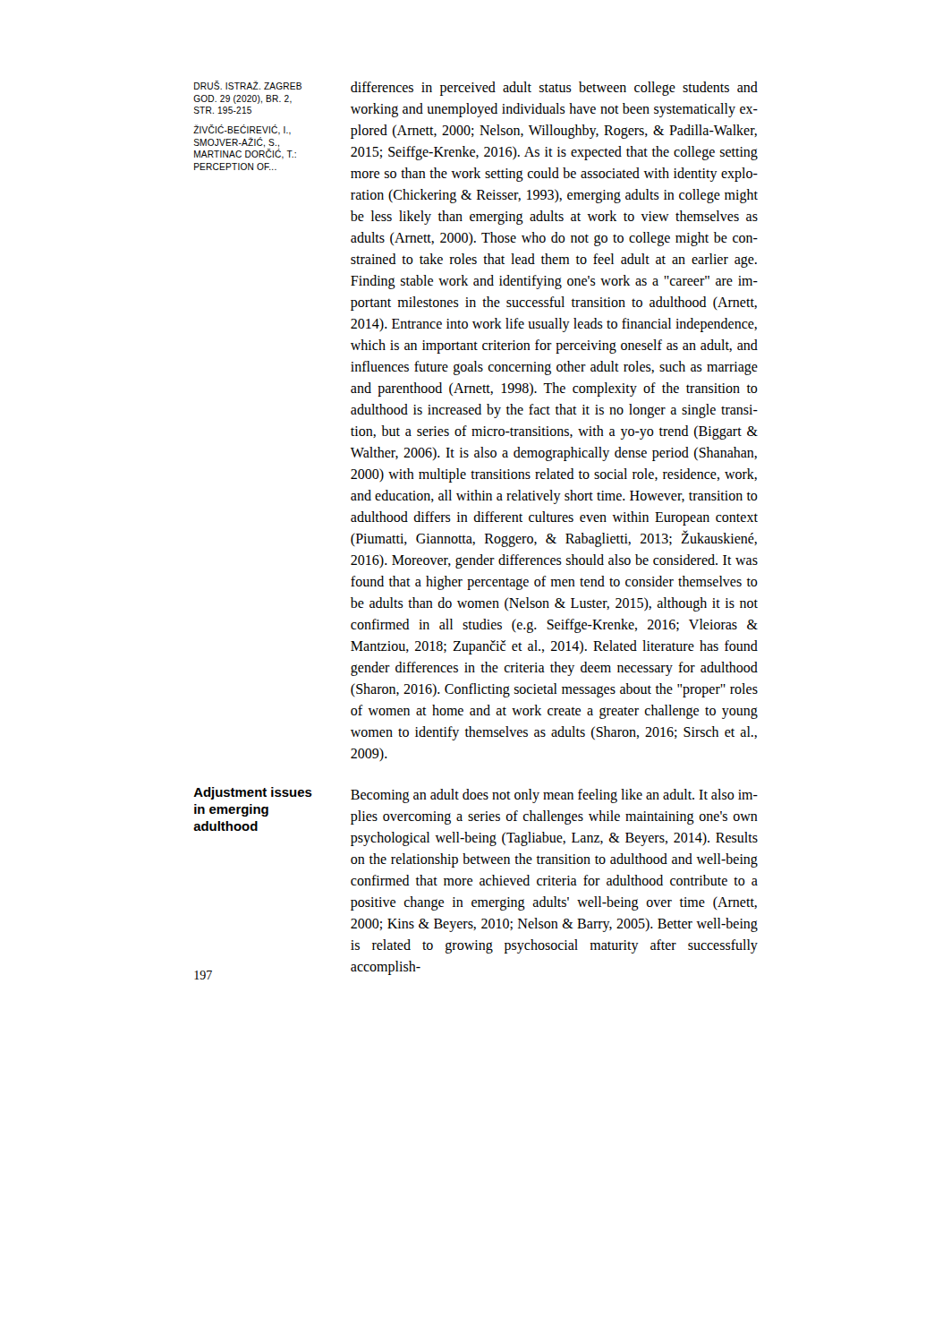DRUŠ. ISTRAŽ. ZAGREB
GOD. 29 (2020), BR. 2,
STR. 195-215
ŽIVČIĆ-BEĆIREVIĆ, I.,
SMOJVER-AŽIĆ, S.,
MARTINAC DORČIĆ, T.:
PERCEPTION OF...
differences in perceived adult status between college students and working and unemployed individuals have not been systematically explored (Arnett, 2000; Nelson, Willoughby, Rogers, & Padilla-Walker, 2015; Seiffge-Krenke, 2016). As it is expected that the college setting more so than the work setting could be associated with identity exploration (Chickering & Reisser, 1993), emerging adults in college might be less likely than emerging adults at work to view themselves as adults (Arnett, 2000). Those who do not go to college might be constrained to take roles that lead them to feel adult at an earlier age. Finding stable work and identifying one's work as a "career" are important milestones in the successful transition to adulthood (Arnett, 2014). Entrance into work life usually leads to financial independence, which is an important criterion for perceiving oneself as an adult, and influences future goals concerning other adult roles, such as marriage and parenthood (Arnett, 1998). The complexity of the transition to adulthood is increased by the fact that it is no longer a single transition, but a series of micro-transitions, with a yo-yo trend (Biggart & Walther, 2006). It is also a demographically dense period (Shanahan, 2000) with multiple transitions related to social role, residence, work, and education, all within a relatively short time. However, transition to adulthood differs in different cultures even within European context (Piumatti, Giannotta, Roggero, & Rabaglietti, 2013; Žukauskiené, 2016). Moreover, gender differences should also be considered. It was found that a higher percentage of men tend to consider themselves to be adults than do women (Nelson & Luster, 2015), although it is not confirmed in all studies (e.g. Seiffge-Krenke, 2016; Vleioras & Mantziou, 2018; Zupančič et al., 2014). Related literature has found gender differences in the criteria they deem necessary for adulthood (Sharon, 2016). Conflicting societal messages about the "proper" roles of women at home and at work create a greater challenge to young women to identify themselves as adults (Sharon, 2016; Sirsch et al., 2009).
Adjustment issues in emerging adulthood
Becoming an adult does not only mean feeling like an adult. It also implies overcoming a series of challenges while maintaining one's own psychological well-being (Tagliabue, Lanz, & Beyers, 2014). Results on the relationship between the transition to adulthood and well-being confirmed that more achieved criteria for adulthood contribute to a positive change in emerging adults' well-being over time (Arnett, 2000; Kins & Beyers, 2010; Nelson & Barry, 2005). Better well-being is related to growing psychosocial maturity after successfully accomplish-
197